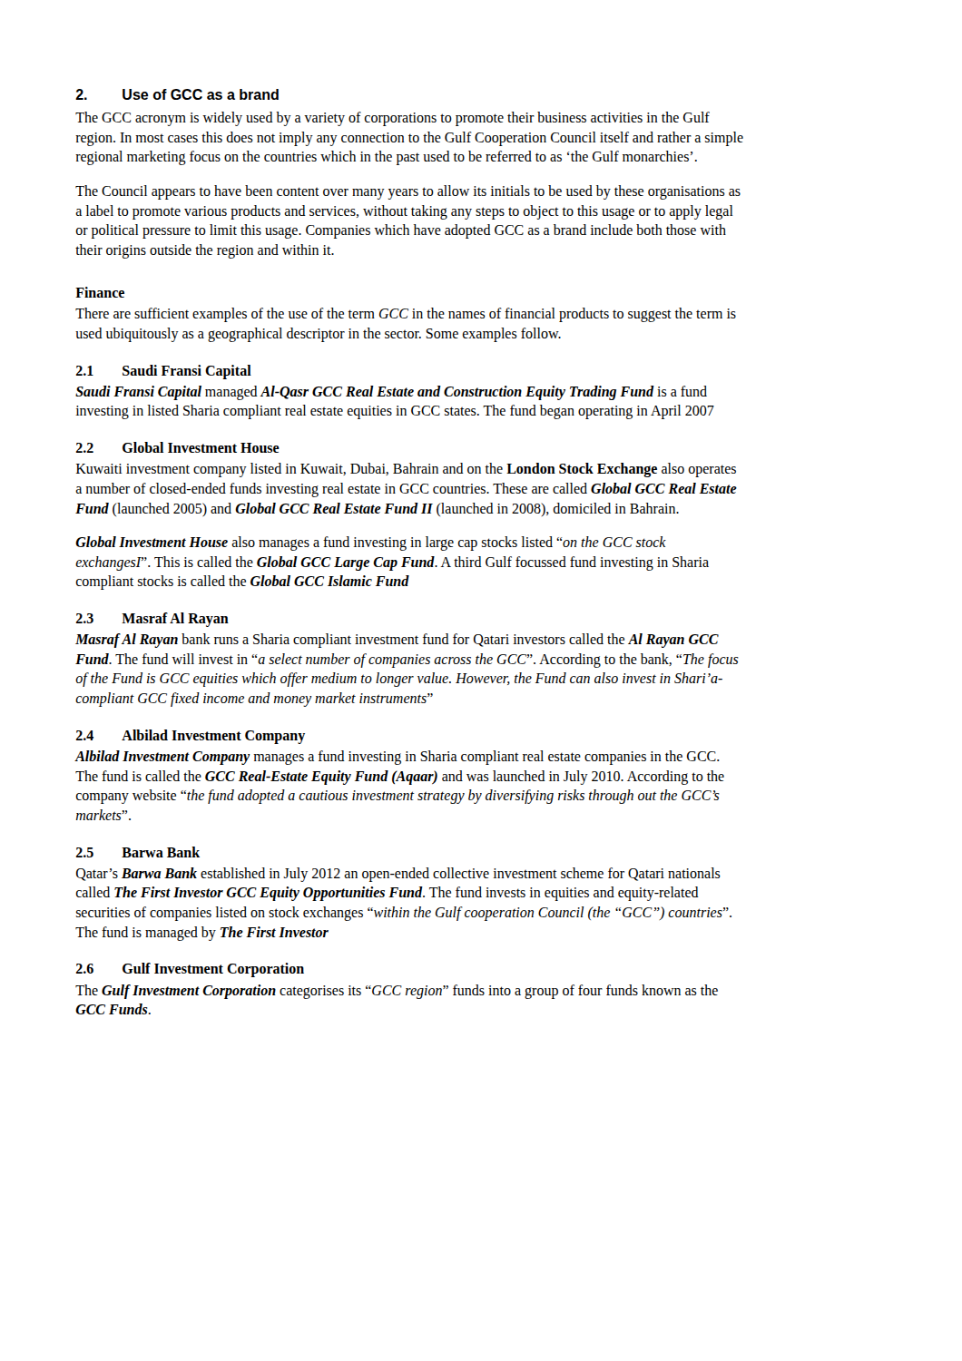2. Use of GCC as a brand
The GCC acronym is widely used by a variety of corporations to promote their business activities in the Gulf region. In most cases this does not imply any connection to the Gulf Cooperation Council itself and rather a simple regional marketing focus on the countries which in the past used to be referred to as ‘the Gulf monarchies’.
The Council appears to have been content over many years to allow its initials to be used by these organisations as a label to promote various products and services, without taking any steps to object to this usage or to apply legal or political pressure to limit this usage. Companies which have adopted GCC as a brand include both those with their origins outside the region and within it.
Finance
There are sufficient examples of the use of the term GCC in the names of financial products to suggest the term is used ubiquitously as a geographical descriptor in the sector. Some examples follow.
2.1 Saudi Fransi Capital
Saudi Fransi Capital managed Al-Qasr GCC Real Estate and Construction Equity Trading Fund is a fund investing in listed Sharia compliant real estate equities in GCC states. The fund began operating in April 2007
2.2 Global Investment House
Kuwaiti investment company listed in Kuwait, Dubai, Bahrain and on the London Stock Exchange also operates a number of closed-ended funds investing real estate in GCC countries. These are called Global GCC Real Estate Fund (launched 2005) and Global GCC Real Estate Fund II (launched in 2008), domiciled in Bahrain.
Global Investment House also manages a fund investing in large cap stocks listed “on the GCC stock exchangesI”. This is called the Global GCC Large Cap Fund. A third Gulf focussed fund investing in Sharia compliant stocks is called the Global GCC Islamic Fund
2.3 Masraf Al Rayan
Masraf Al Rayan bank runs a Sharia compliant investment fund for Qatari investors called the Al Rayan GCC Fund. The fund will invest in “a select number of companies across the GCC”. According to the bank, “The focus of the Fund is GCC equities which offer medium to longer value. However, the Fund can also invest in Shari’a-compliant GCC fixed income and money market instruments”
2.4 Albilad Investment Company
Albilad Investment Company manages a fund investing in Sharia compliant real estate companies in the GCC. The fund is called the GCC Real-Estate Equity Fund (Aqaar) and was launched in July 2010. According to the company website “the fund adopted a cautious investment strategy by diversifying risks through out the GCC’s markets”.
2.5 Barwa Bank
Qatar’s Barwa Bank established in July 2012 an open-ended collective investment scheme for Qatari nationals called The First Investor GCC Equity Opportunities Fund. The fund invests in equities and equity-related securities of companies listed on stock exchanges “within the Gulf cooperation Council (the “GCC”) countries”. The fund is managed by The First Investor
2.6 Gulf Investment Corporation
The Gulf Investment Corporation categorises its “GCC region” funds into a group of four funds known as the GCC Funds.